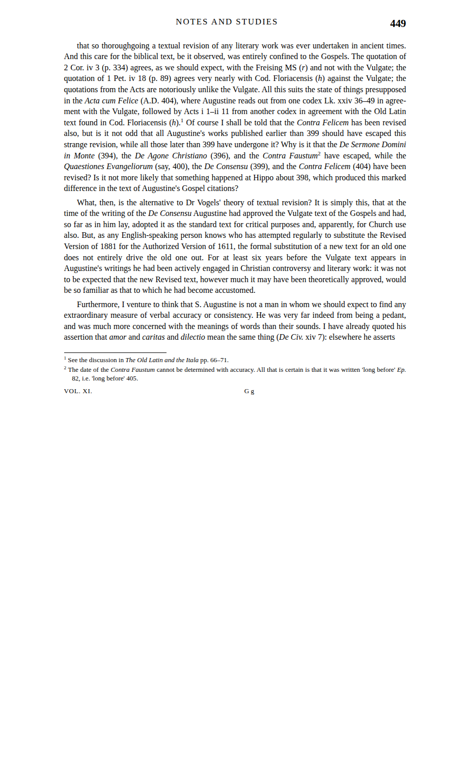449
Notes and Studies
that so thoroughgoing a textual revision of any literary work was ever undertaken in ancient times. And this care for the biblical text, be it observed, was entirely confined to the Gospels. The quotation of 2 Cor. iv 3 (p. 334) agrees, as we should expect, with the Freising MS (r) and not with the Vulgate; the quotation of 1 Pet. iv 18 (p. 89) agrees very nearly with Cod. Floriacensis (h) against the Vulgate; the quotations from the Acts are notoriously unlike the Vulgate. All this suits the state of things presupposed in the Acta cum Felice (A.D. 404), where Augustine reads out from one codex Lk. xxiv 36–49 in agreement with the Vulgate, followed by Acts i 1–ii 11 from another codex in agreement with the Old Latin text found in Cod. Floriacensis (h).1 Of course I shall be told that the Contra Felicem has been revised also, but is it not odd that all Augustine's works published earlier than 399 should have escaped this strange revision, while all those later than 399 have undergone it? Why is it that the De Sermone Domini in Monte (394), the De Agone Christiano (396), and the Contra Faustum2 have escaped, while the Quaestiones Evangeliorum (say, 400), the De Consensu (399), and the Contra Felicem (404) have been revised? Is it not more likely that something happened at Hippo about 398, which produced this marked difference in the text of Augustine's Gospel citations?
What, then, is the alternative to Dr Vogels' theory of textual revision? It is simply this, that at the time of the writing of the De Consensu Augustine had approved the Vulgate text of the Gospels and had, so far as in him lay, adopted it as the standard text for critical purposes and, apparently, for Church use also. But, as any English-speaking person knows who has attempted regularly to substitute the Revised Version of 1881 for the Authorized Version of 1611, the formal substitution of a new text for an old one does not entirely drive the old one out. For at least six years before the Vulgate text appears in Augustine's writings he had been actively engaged in Christian controversy and literary work: it was not to be expected that the new Revised text, however much it may have been theoretically approved, would be so familiar as that to which he had become accustomed.
Furthermore, I venture to think that S. Augustine is not a man in whom we should expect to find any extraordinary measure of verbal accuracy or consistency. He was very far indeed from being a pedant, and was much more concerned with the meanings of words than their sounds. I have already quoted his assertion that amor and caritas and dilectio mean the same thing (De Civ. xiv 7): elsewhere he asserts
1 See the discussion in The Old Latin and the Itala pp. 66–71.
2 The date of the Contra Faustum cannot be determined with accuracy. All that is certain is that it was written 'long before' Ep. 82, i.e. 'long before' 405.
VOL. XI.
G g